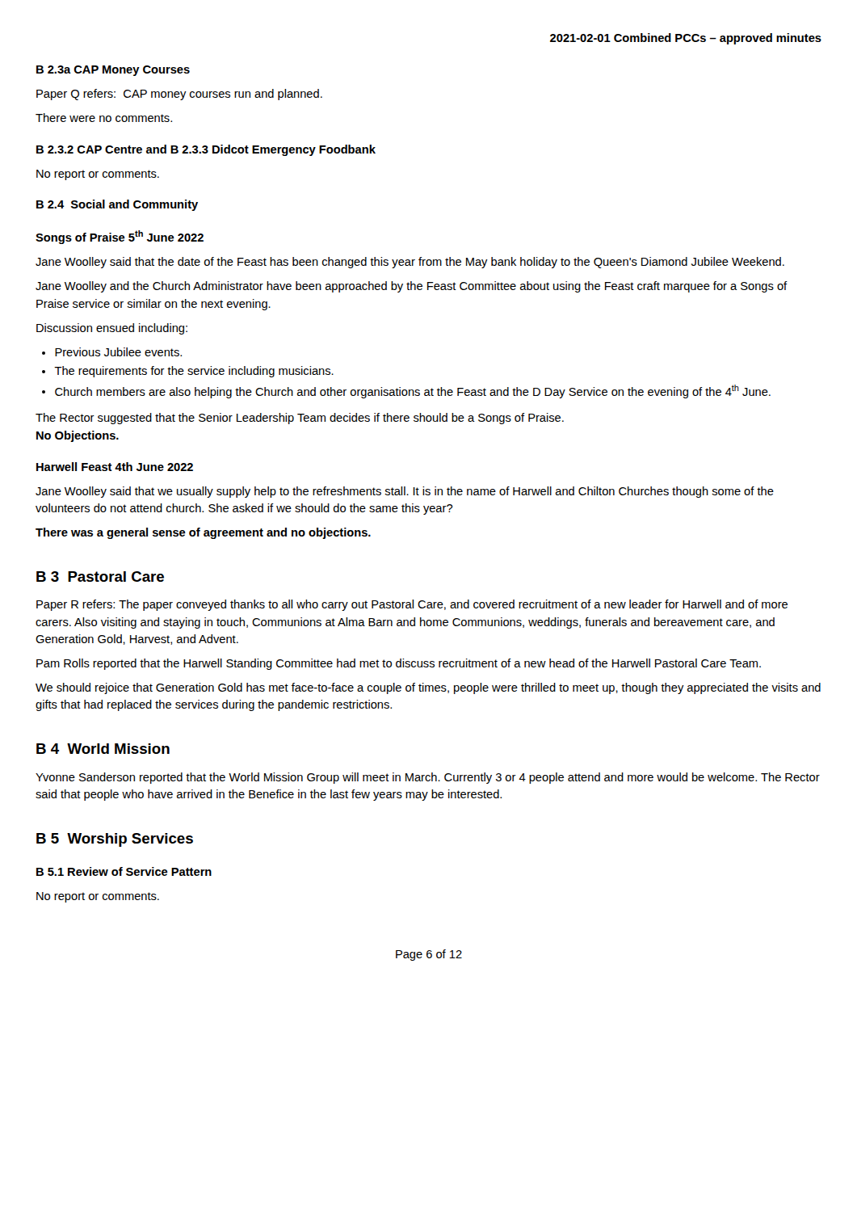2021-02-01 Combined PCCs – approved minutes
B 2.3a CAP Money Courses
Paper Q refers: CAP money courses run and planned.
There were no comments.
B 2.3.2 CAP Centre and B 2.3.3 Didcot Emergency Foodbank
No report or comments.
B 2.4 Social and Community
Songs of Praise 5th June 2022
Jane Woolley said that the date of the Feast has been changed this year from the May bank holiday to the Queen's Diamond Jubilee Weekend.
Jane Woolley and the Church Administrator have been approached by the Feast Committee about using the Feast craft marquee for a Songs of Praise service or similar on the next evening.
Discussion ensued including:
Previous Jubilee events.
The requirements for the service including musicians.
Church members are also helping the Church and other organisations at the Feast and the D Day Service on the evening of the 4th June.
The Rector suggested that the Senior Leadership Team decides if there should be a Songs of Praise.
No Objections.
Harwell Feast 4th June 2022
Jane Woolley said that we usually supply help to the refreshments stall. It is in the name of Harwell and Chilton Churches though some of the volunteers do not attend church. She asked if we should do the same this year?
There was a general sense of agreement and no objections.
B 3 Pastoral Care
Paper R refers: The paper conveyed thanks to all who carry out Pastoral Care, and covered recruitment of a new leader for Harwell and of more carers. Also visiting and staying in touch, Communions at Alma Barn and home Communions, weddings, funerals and bereavement care, and Generation Gold, Harvest, and Advent.
Pam Rolls reported that the Harwell Standing Committee had met to discuss recruitment of a new head of the Harwell Pastoral Care Team.
We should rejoice that Generation Gold has met face-to-face a couple of times, people were thrilled to meet up, though they appreciated the visits and gifts that had replaced the services during the pandemic restrictions.
B 4 World Mission
Yvonne Sanderson reported that the World Mission Group will meet in March. Currently 3 or 4 people attend and more would be welcome. The Rector said that people who have arrived in the Benefice in the last few years may be interested.
B 5 Worship Services
B 5.1 Review of Service Pattern
No report or comments.
Page 6 of 12